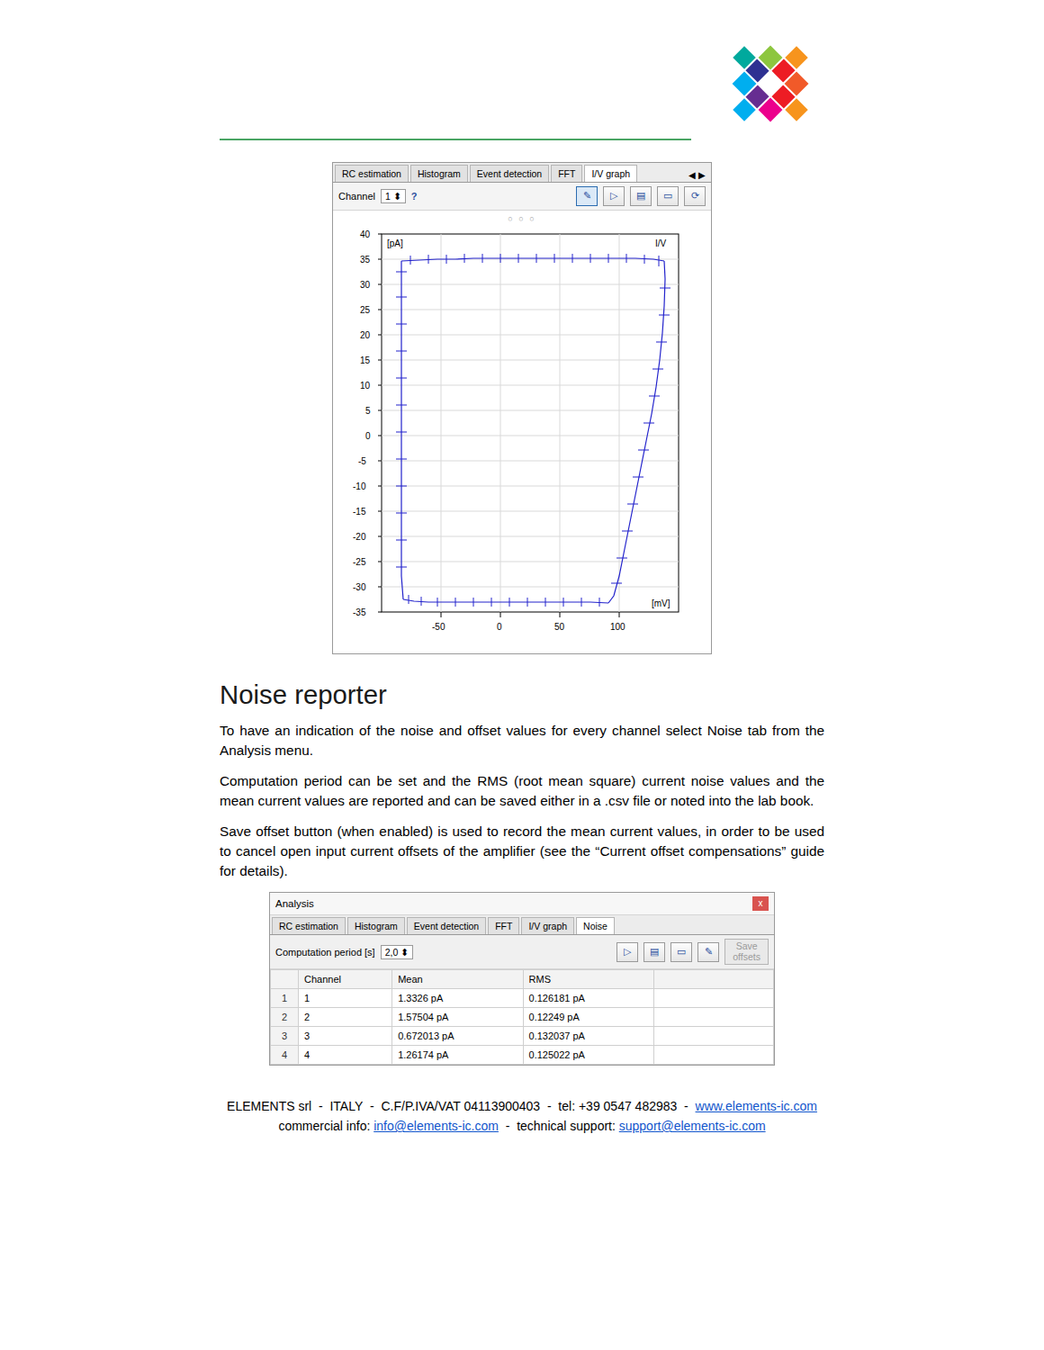RC estimation
Histogram
Event detection
FFT
I/V graph
◀ ▶
Channel 1 ⬍ ? ✎ ▷ ▤ ▭ ⟳
○ ○ ○
40 35 30 25 20 15 10 5 0 -5 -10 -15 -20 -25 -30 -35 -50 0 50 100 [pA] I/V [mV]
Noise reporter
To have an indication of the noise and offset values for every channel select Noise tab from the Analysis menu.
Computation period can be set and the RMS (root mean square) current noise values and the mean current values are reported and can be saved either in a .csv file or noted into the lab book.
Save offset button (when enabled) is used to record the mean current values, in order to be used to cancel open input current offsets of the amplifier (see the “Current offset compensations” guide for details).
Analysis x
RC estimation
Histogram
Event detection
FFT
I/V graph
Noise
Computation period [s] 2,0 ⬍ ▷ ▤ ▭ ✎ Save
offsets
| | Channel | Mean | RMS | |
| --- | --- | --- | --- | --- |
| 1 | 1 | 1.3326 pA | 0.126181 pA | |
| 2 | 2 | 1.57504 pA | 0.12249 pA | |
| 3 | 3 | 0.672013 pA | 0.132037 pA | |
| 4 | 4 | 1.26174 pA | 0.125022 pA | |
ELEMENTS srl - ITALY - C.F/P.IVA/VAT 04113900403 - tel: +39 0547 482983 - www.elements-ic.com
commercial info: info@elements-ic.com - technical support: support@elements-ic.com